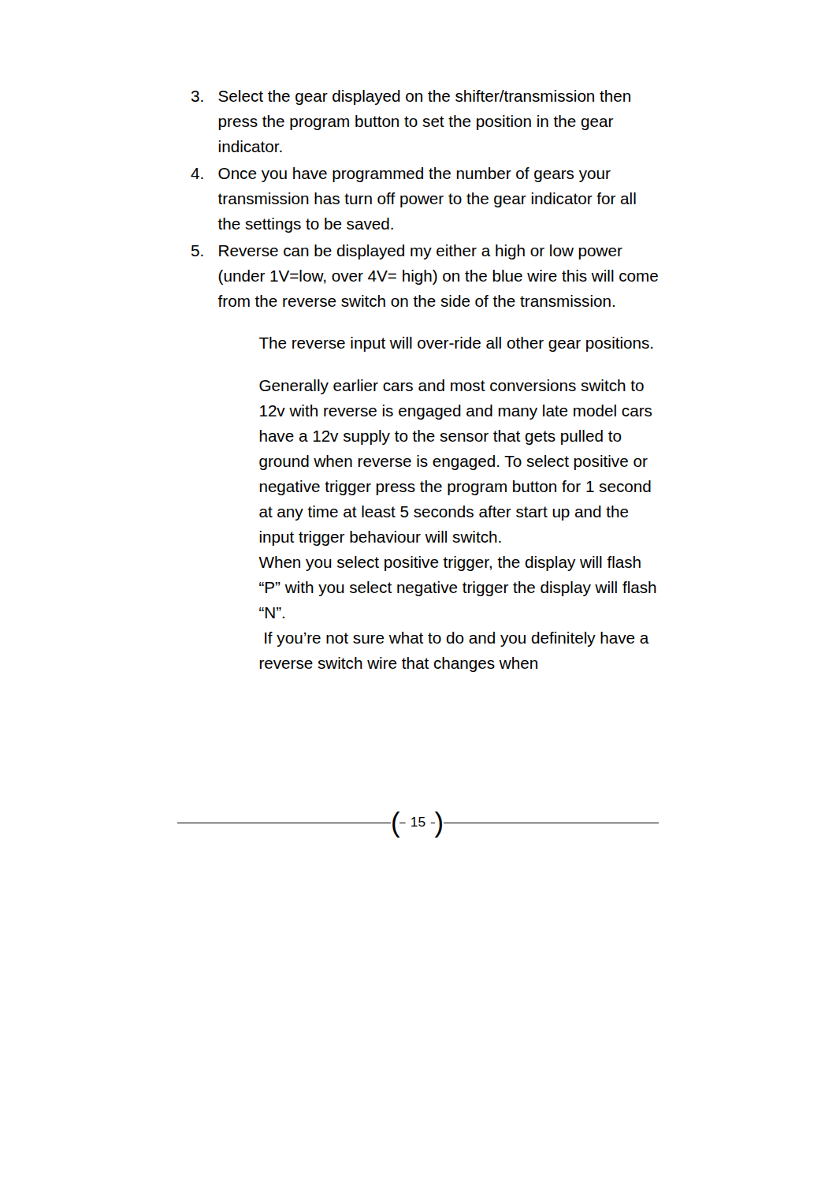Select the gear displayed on the shifter/transmission then press the program button to set the position in the gear indicator.
Once you have programmed the number of gears your transmission has turn off power to the gear indicator for all the settings to be saved.
Reverse can be displayed my either a high or low power (under 1V=low, over 4V= high) on the blue wire this will come from the reverse switch on the side of the transmission.
The reverse input will over-ride all other gear positions.
Generally earlier cars and most conversions switch to 12v with reverse is engaged and many late model cars have a 12v supply to the sensor that gets pulled to ground when reverse is engaged. To select positive or negative trigger press the program button for 1 second at any time at least 5 seconds after start up and the input trigger behaviour will switch.
When you select positive trigger, the display will flash “P” with you select negative trigger the display will flash “N”.
If you’re not sure what to do and you definitely have a reverse switch wire that changes when
(
15
)